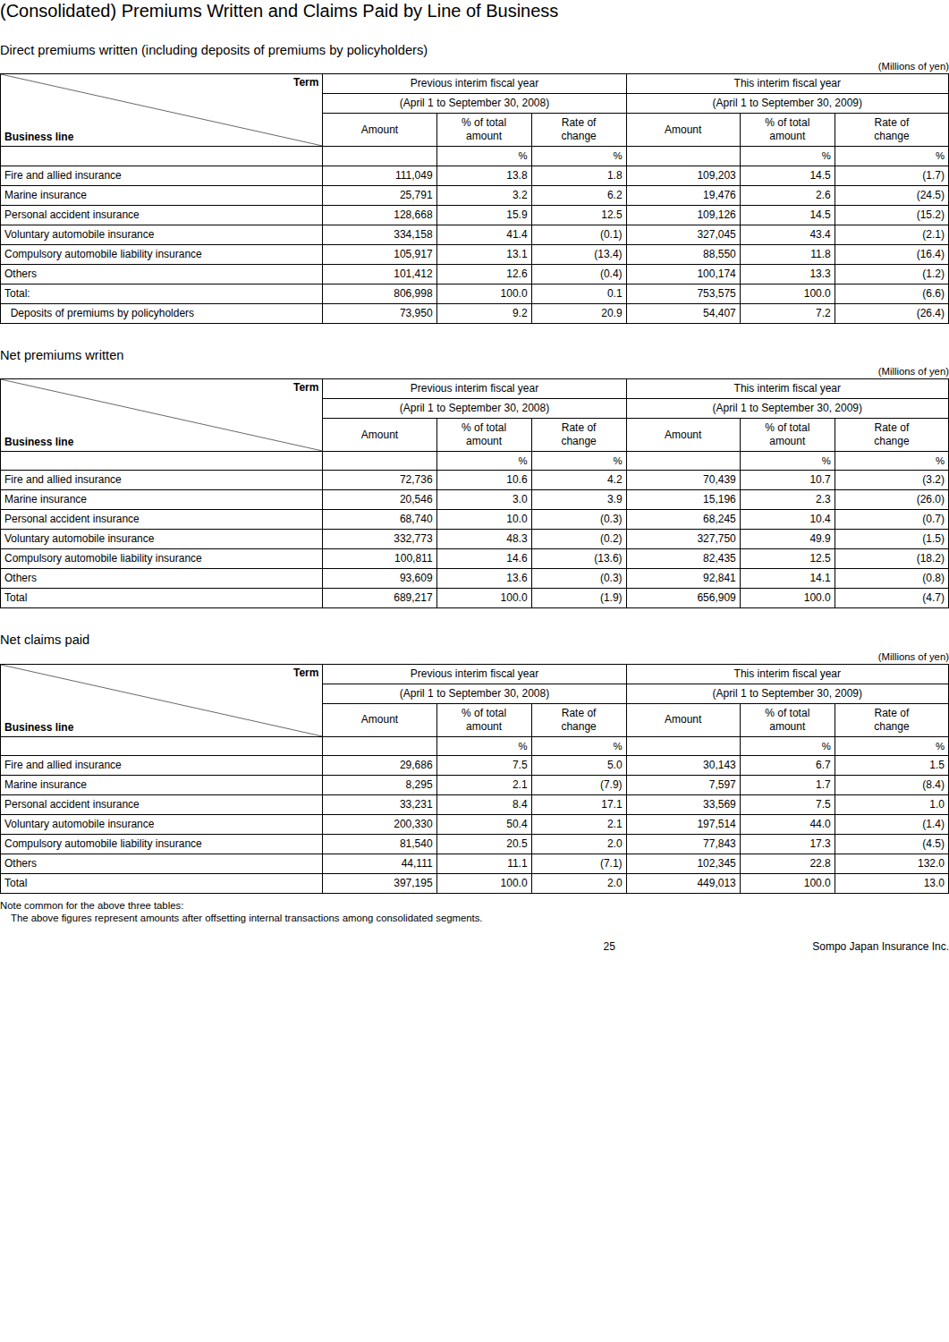(Consolidated) Premiums Written and Claims Paid by Line of Business
Direct premiums written (including deposits of premiums by policyholders)
(Millions of yen)
| Term Business line | Previous interim fiscal year | This interim fiscal year |
| --- | --- | --- |
| (April 1 to September 30, 2008) | (April 1 to September 30, 2009) |
| Amount | % of total amount | Rate of change | Amount | % of total amount | Rate of change |
| | | % | % | | % | % |
| Fire and allied insurance | 111,049 | 13.8 | 1.8 | 109,203 | 14.5 | (1.7) |
| Marine insurance | 25,791 | 3.2 | 6.2 | 19,476 | 2.6 | (24.5) |
| Personal accident insurance | 128,668 | 15.9 | 12.5 | 109,126 | 14.5 | (15.2) |
| Voluntary automobile insurance | 334,158 | 41.4 | (0.1) | 327,045 | 43.4 | (2.1) |
| Compulsory automobile liability insurance | 105,917 | 13.1 | (13.4) | 88,550 | 11.8 | (16.4) |
| Others | 101,412 | 12.6 | (0.4) | 100,174 | 13.3 | (1.2) |
| Total: | 806,998 | 100.0 | 0.1 | 753,575 | 100.0 | (6.6) |
| Deposits of premiums by policyholders | 73,950 | 9.2 | 20.9 | 54,407 | 7.2 | (26.4) |
Net premiums written
(Millions of yen)
| Term Business line | Previous interim fiscal year | This interim fiscal year |
| --- | --- | --- |
| (April 1 to September 30, 2008) | (April 1 to September 30, 2009) |
| Amount | % of total amount | Rate of change | Amount | % of total amount | Rate of change |
| | | % | % | | % | % |
| Fire and allied insurance | 72,736 | 10.6 | 4.2 | 70,439 | 10.7 | (3.2) |
| Marine insurance | 20,546 | 3.0 | 3.9 | 15,196 | 2.3 | (26.0) |
| Personal accident insurance | 68,740 | 10.0 | (0.3) | 68,245 | 10.4 | (0.7) |
| Voluntary automobile insurance | 332,773 | 48.3 | (0.2) | 327,750 | 49.9 | (1.5) |
| Compulsory automobile liability insurance | 100,811 | 14.6 | (13.6) | 82,435 | 12.5 | (18.2) |
| Others | 93,609 | 13.6 | (0.3) | 92,841 | 14.1 | (0.8) |
| Total | 689,217 | 100.0 | (1.9) | 656,909 | 100.0 | (4.7) |
Net claims paid
(Millions of yen)
| Term Business line | Previous interim fiscal year | This interim fiscal year |
| --- | --- | --- |
| (April 1 to September 30, 2008) | (April 1 to September 30, 2009) |
| Amount | % of total amount | Rate of change | Amount | % of total amount | Rate of change |
| | | % | % | | % | % |
| Fire and allied insurance | 29,686 | 7.5 | 5.0 | 30,143 | 6.7 | 1.5 |
| Marine insurance | 8,295 | 2.1 | (7.9) | 7,597 | 1.7 | (8.4) |
| Personal accident insurance | 33,231 | 8.4 | 17.1 | 33,569 | 7.5 | 1.0 |
| Voluntary automobile insurance | 200,330 | 50.4 | 2.1 | 197,514 | 44.0 | (1.4) |
| Compulsory automobile liability insurance | 81,540 | 20.5 | 2.0 | 77,843 | 17.3 | (4.5) |
| Others | 44,111 | 11.1 | (7.1) | 102,345 | 22.8 | 132.0 |
| Total | 397,195 | 100.0 | 2.0 | 449,013 | 100.0 | 13.0 |
Note common for the above three tables: The above figures represent amounts after offsetting internal transactions among consolidated segments.
25
Sompo Japan Insurance Inc.